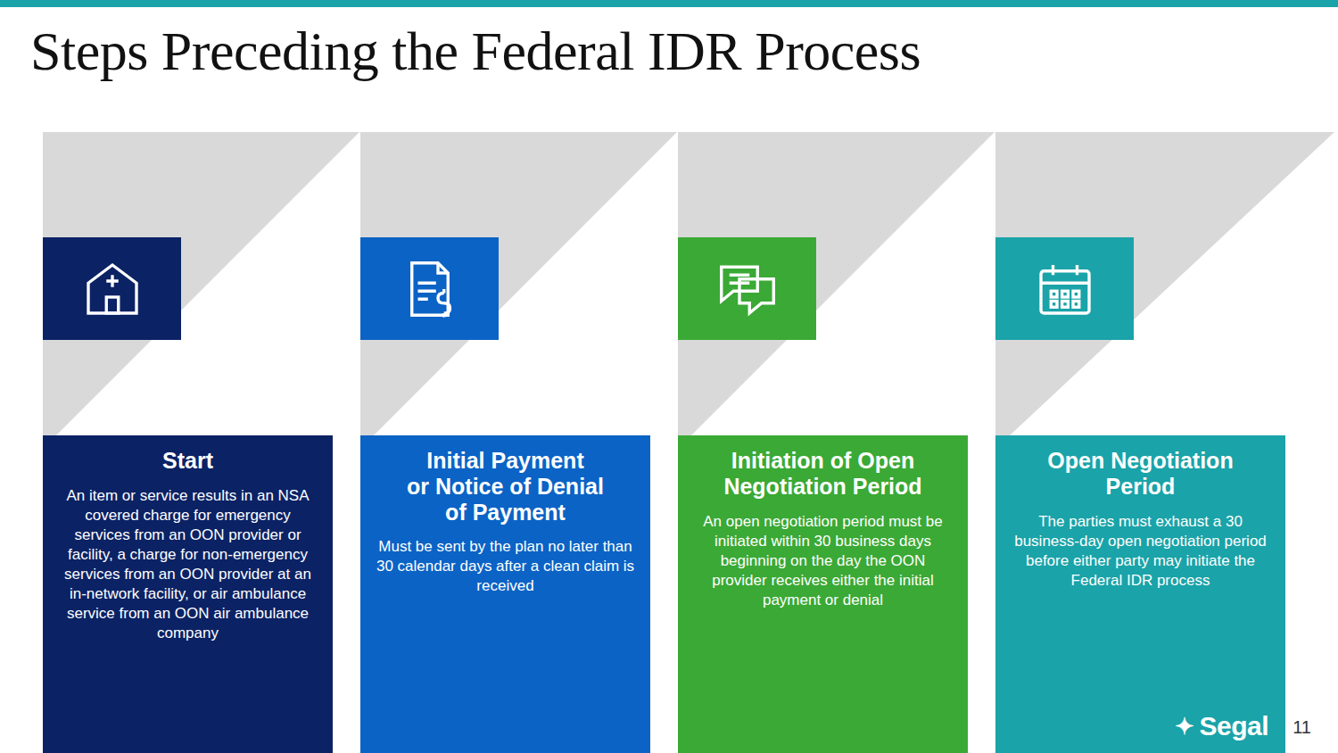Steps Preceding the Federal IDR Process
Start
An item or service results in an NSA covered charge for emergency services from an OON provider or facility, a charge for non-emergency services from an OON provider at an in-network facility, or air ambulance service from an OON air ambulance company
Initial Payment
or Notice of Denial
of Payment
Must be sent by the plan no later than 30 calendar days after a clean claim is received
Initiation of Open
Negotiation Period
An open negotiation period must be initiated within 30 business days beginning on the day the OON provider receives either the initial payment or denial
Open Negotiation
Period
The parties must exhaust a 30 business-day open negotiation period before either party may initiate the Federal IDR process
✦Segal
11